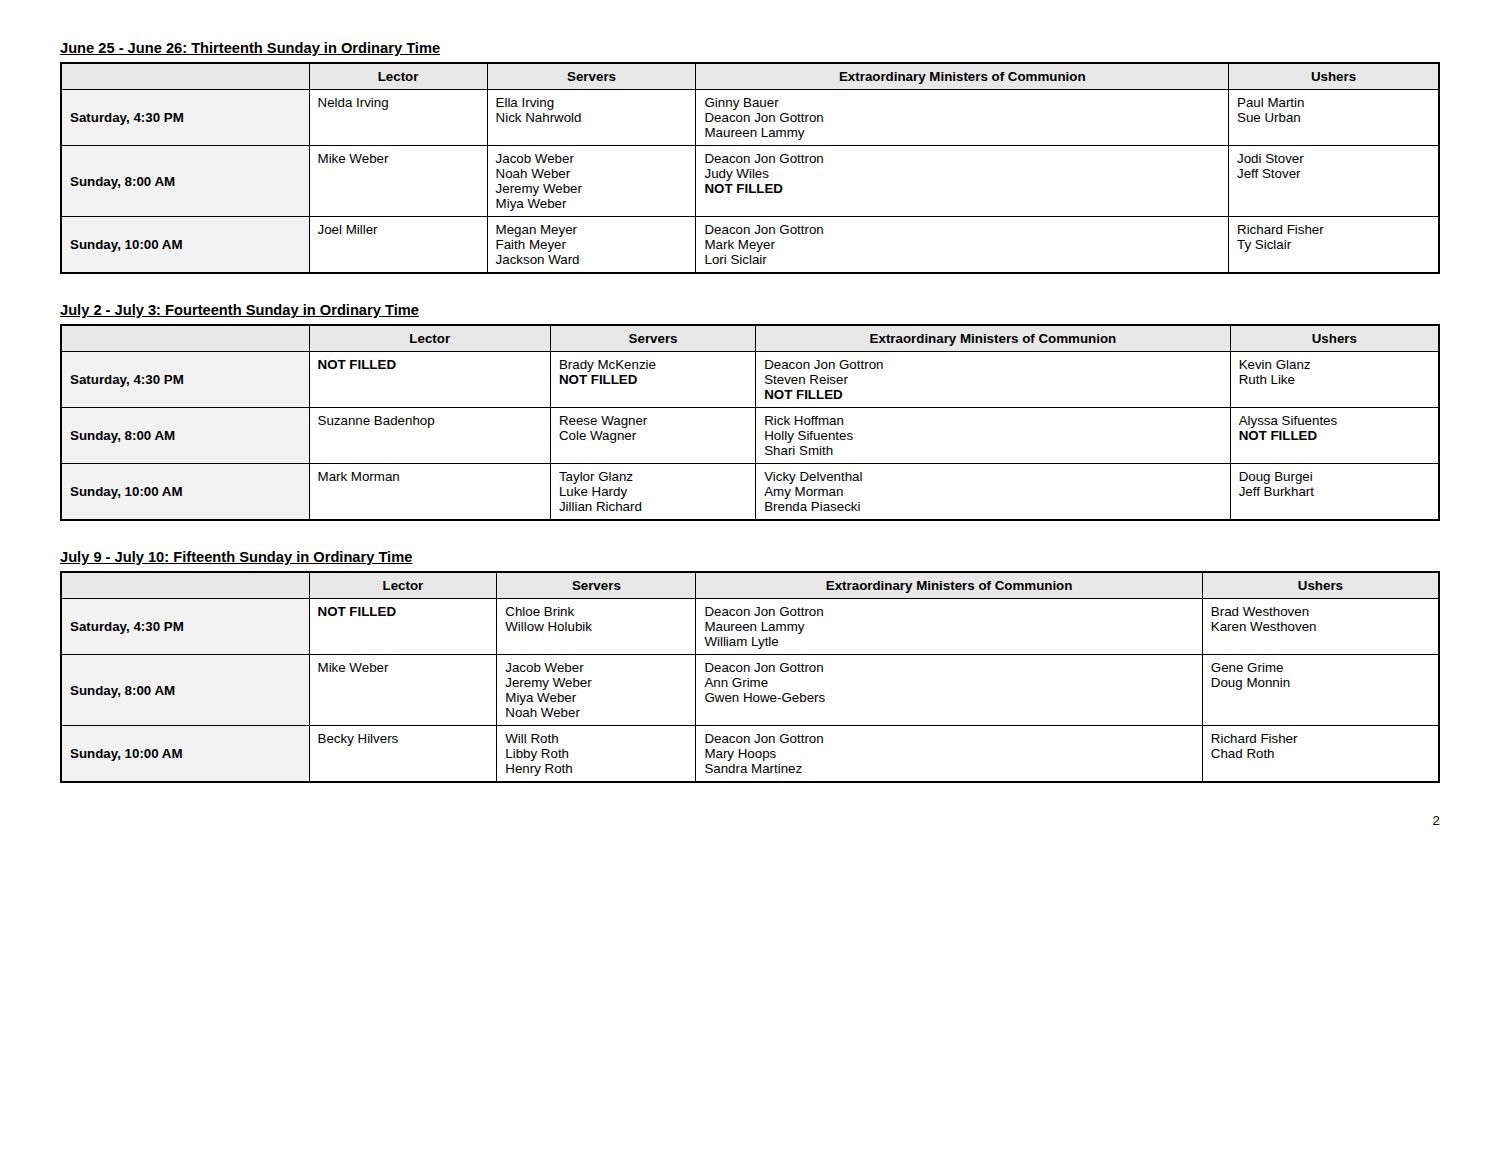June 25 - June 26: Thirteenth Sunday in Ordinary Time
| | Lector | Servers | Extraordinary Ministers of Communion | Ushers |
| --- | --- | --- | --- | --- |
| Saturday, 4:30 PM | Nelda Irving | Ella Irving Nick Nahrwold | Ginny Bauer Deacon Jon Gottron Maureen Lammy | Paul Martin Sue Urban |
| Sunday, 8:00 AM | Mike Weber | Jacob Weber Noah Weber Jeremy Weber Miya Weber | Deacon Jon Gottron Judy Wiles NOT FILLED | Jodi Stover Jeff Stover |
| Sunday, 10:00 AM | Joel Miller | Megan Meyer Faith Meyer Jackson Ward | Deacon Jon Gottron Mark Meyer Lori Siclair | Richard Fisher Ty Siclair |
July 2 - July 3: Fourteenth Sunday in Ordinary Time
| | Lector | Servers | Extraordinary Ministers of Communion | Ushers |
| --- | --- | --- | --- | --- |
| Saturday, 4:30 PM | NOT FILLED | Brady McKenzie NOT FILLED | Deacon Jon Gottron Steven Reiser NOT FILLED | Kevin Glanz Ruth Like |
| Sunday, 8:00 AM | Suzanne Badenhop | Reese Wagner Cole Wagner | Rick Hoffman Holly Sifuentes Shari Smith | Alyssa Sifuentes NOT FILLED |
| Sunday, 10:00 AM | Mark Morman | Taylor Glanz Luke Hardy Jillian Richard | Vicky Delventhal Amy Morman Brenda Piasecki | Doug Burgei Jeff Burkhart |
July 9 - July 10: Fifteenth Sunday in Ordinary Time
| | Lector | Servers | Extraordinary Ministers of Communion | Ushers |
| --- | --- | --- | --- | --- |
| Saturday, 4:30 PM | NOT FILLED | Chloe Brink Willow Holubik | Deacon Jon Gottron Maureen Lammy William Lytle | Brad Westhoven Karen Westhoven |
| Sunday, 8:00 AM | Mike Weber | Jacob Weber Jeremy Weber Miya Weber Noah Weber | Deacon Jon Gottron Ann Grime Gwen Howe-Gebers | Gene Grime Doug Monnin |
| Sunday, 10:00 AM | Becky Hilvers | Will Roth Libby Roth Henry Roth | Deacon Jon Gottron Mary Hoops Sandra Martinez | Richard Fisher Chad Roth |
2